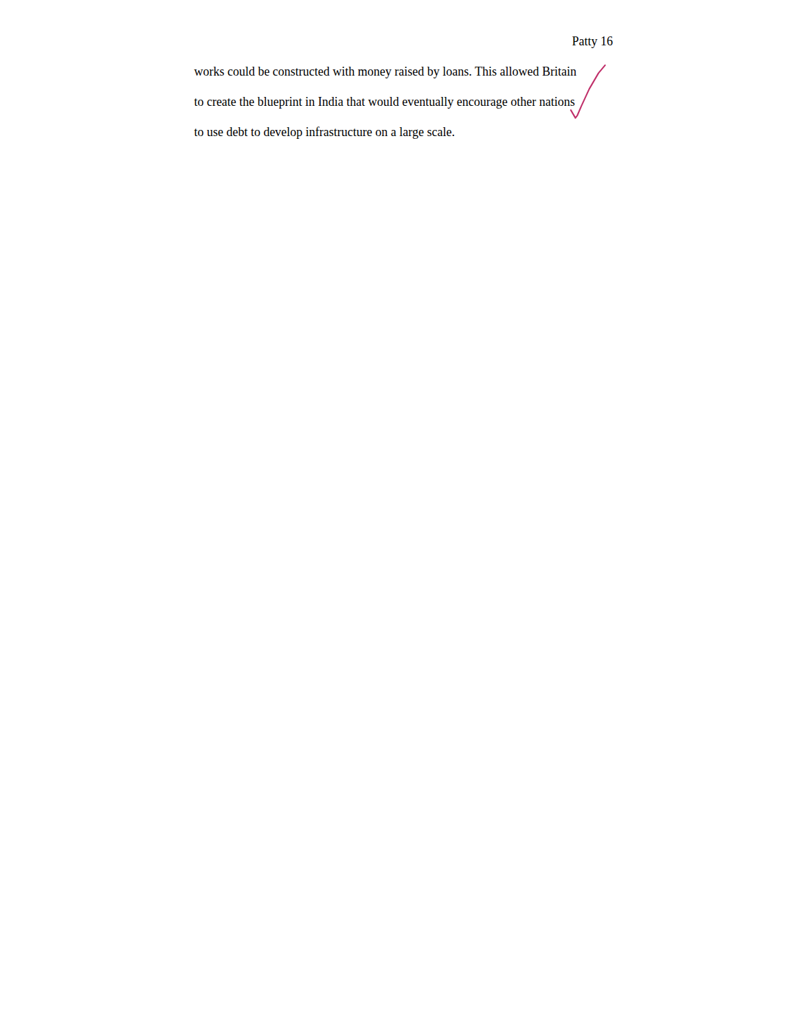Patty 16
works could be constructed with money raised by loans. This allowed Britain to create the blueprint in India that would eventually encourage other nations to use debt to develop infrastructure on a large scale.